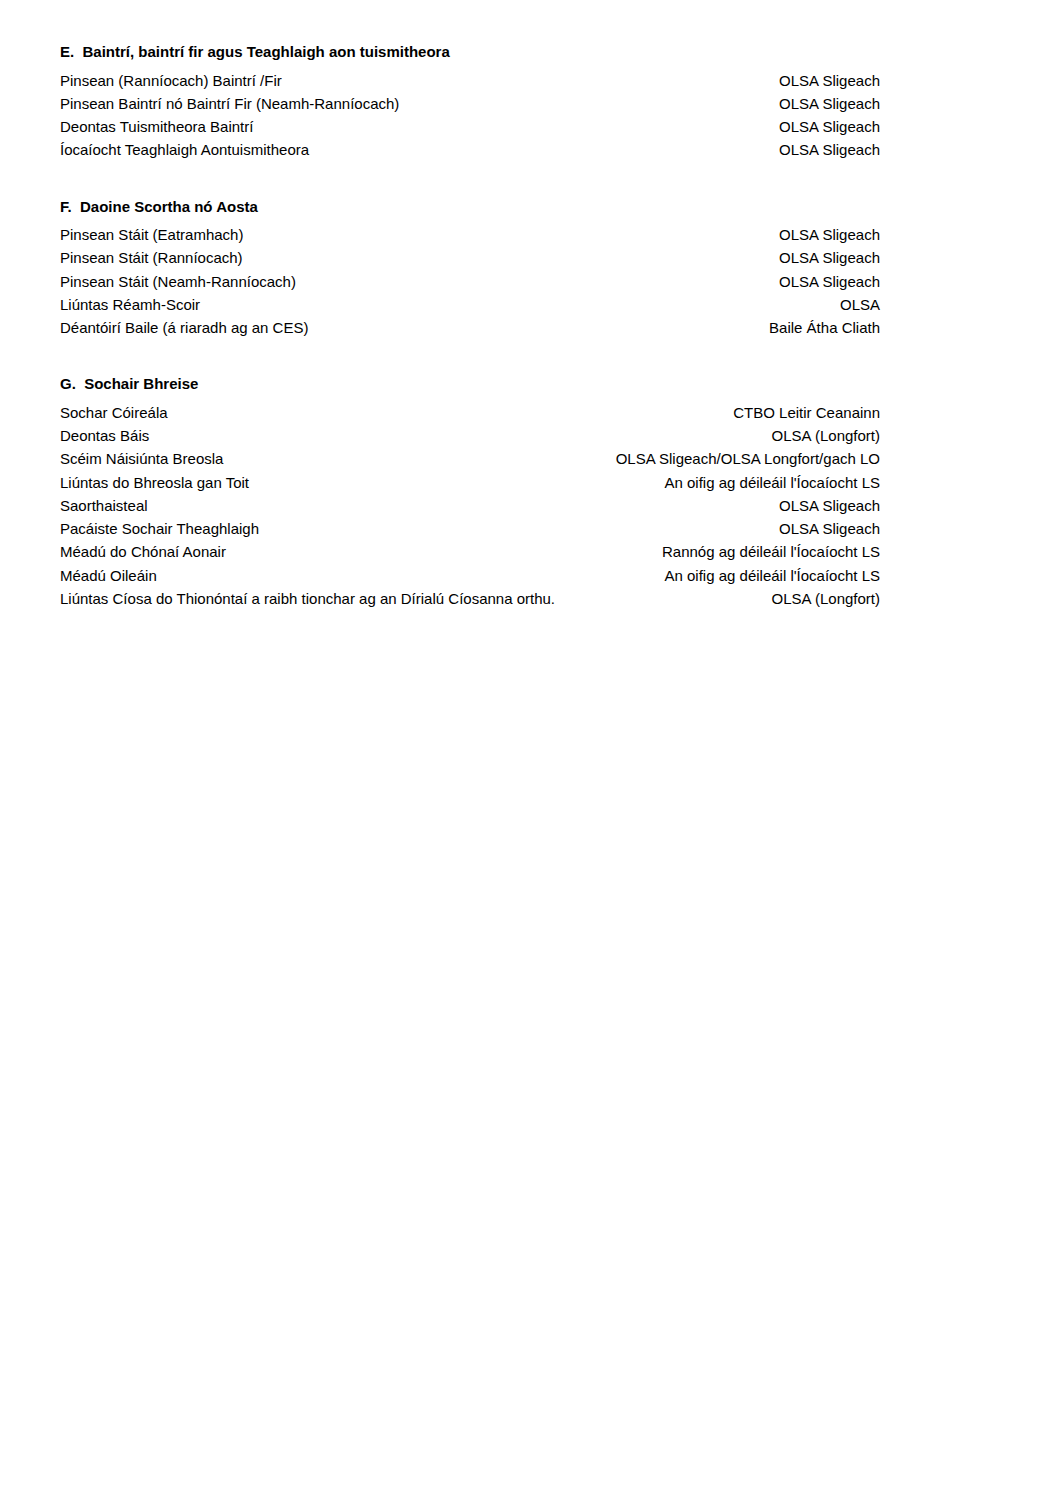E. Baintrí, baintrí fir agus Teaghlaigh aon tuismitheora
| Pinsean (Ranníocach) Baintrí /Fir | OLSA Sligeach |
| Pinsean Baintrí nó Baintrí Fir (Neamh-Ranníocach) | OLSA Sligeach |
| Deontas Tuismitheora Baintrí | OLSA Sligeach |
| Íocaíocht Teaghlaigh Aontuismitheora | OLSA Sligeach |
F. Daoine Scortha nó Aosta
| Pinsean Stáit (Eatramhach) | OLSA Sligeach |
| Pinsean Stáit (Ranníocach) | OLSA Sligeach |
| Pinsean Stáit (Neamh-Ranníocach) | OLSA Sligeach |
| Liúntas Réamh-Scoir | OLSA |
| Déantóirí Baile (á riaradh ag an CES) | Baile Átha Cliath |
G. Sochair Bhreise
| Sochar Cóireála | CTBO Leitir Ceanainn |
| Deontas Báis | OLSA (Longfort) |
| Scéim Náisiúnta Breosla | OLSA Sligeach/OLSA Longfort/gach LO |
| Liúntas do Bhreosla gan Toit | An oifig ag déileáil l'Íocaíocht LS |
| Saorthaisteal | OLSA Sligeach |
| Pacáiste Sochair Theaghlaigh | OLSA Sligeach |
| Méadú do Chónaí Aonair | Rannóg ag déileáil l'Íocaíocht LS |
| Méadú Oileáin | An oifig ag déileáil l'Íocaíocht LS |
| Liúntas Cíosa do Thionóntaí a raibh tionchar ag an Dírialú Cíosanna orthu. | OLSA (Longfort) |